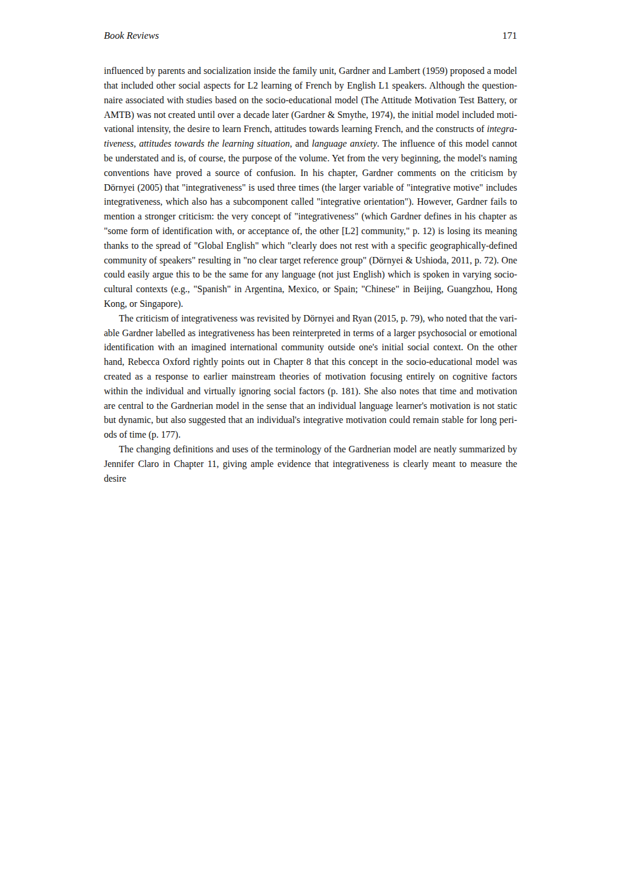Book Reviews 171
influenced by parents and socialization inside the family unit, Gardner and Lambert (1959) proposed a model that included other social aspects for L2 learning of French by English L1 speakers. Although the questionnaire associated with studies based on the socio-educational model (The Attitude Motivation Test Battery, or AMTB) was not created until over a decade later (Gardner & Smythe, 1974), the initial model included motivational intensity, the desire to learn French, attitudes towards learning French, and the constructs of integrativeness, attitudes towards the learning situation, and language anxiety. The influence of this model cannot be understated and is, of course, the purpose of the volume. Yet from the very beginning, the model's naming conventions have proved a source of confusion. In his chapter, Gardner comments on the criticism by Dörnyei (2005) that "integrativeness" is used three times (the larger variable of "integrative motive" includes integrativeness, which also has a subcomponent called "integrative orientation"). However, Gardner fails to mention a stronger criticism: the very concept of "integrativeness" (which Gardner defines in his chapter as "some form of identification with, or acceptance of, the other [L2] community," p. 12) is losing its meaning thanks to the spread of "Global English" which "clearly does not rest with a specific geographically-defined community of speakers" resulting in "no clear target reference group" (Dörnyei & Ushioda, 2011, p. 72). One could easily argue this to be the same for any language (not just English) which is spoken in varying sociocultural contexts (e.g., "Spanish" in Argentina, Mexico, or Spain; "Chinese" in Beijing, Guangzhou, Hong Kong, or Singapore).
The criticism of integrativeness was revisited by Dörnyei and Ryan (2015, p. 79), who noted that the variable Gardner labelled as integrativeness has been reinterpreted in terms of a larger psychosocial or emotional identification with an imagined international community outside one's initial social context. On the other hand, Rebecca Oxford rightly points out in Chapter 8 that this concept in the socio-educational model was created as a response to earlier mainstream theories of motivation focusing entirely on cognitive factors within the individual and virtually ignoring social factors (p. 181). She also notes that time and motivation are central to the Gardnerian model in the sense that an individual language learner's motivation is not static but dynamic, but also suggested that an individual's integrative motivation could remain stable for long periods of time (p. 177).
The changing definitions and uses of the terminology of the Gardnerian model are neatly summarized by Jennifer Claro in Chapter 11, giving ample evidence that integrativeness is clearly meant to measure the desire